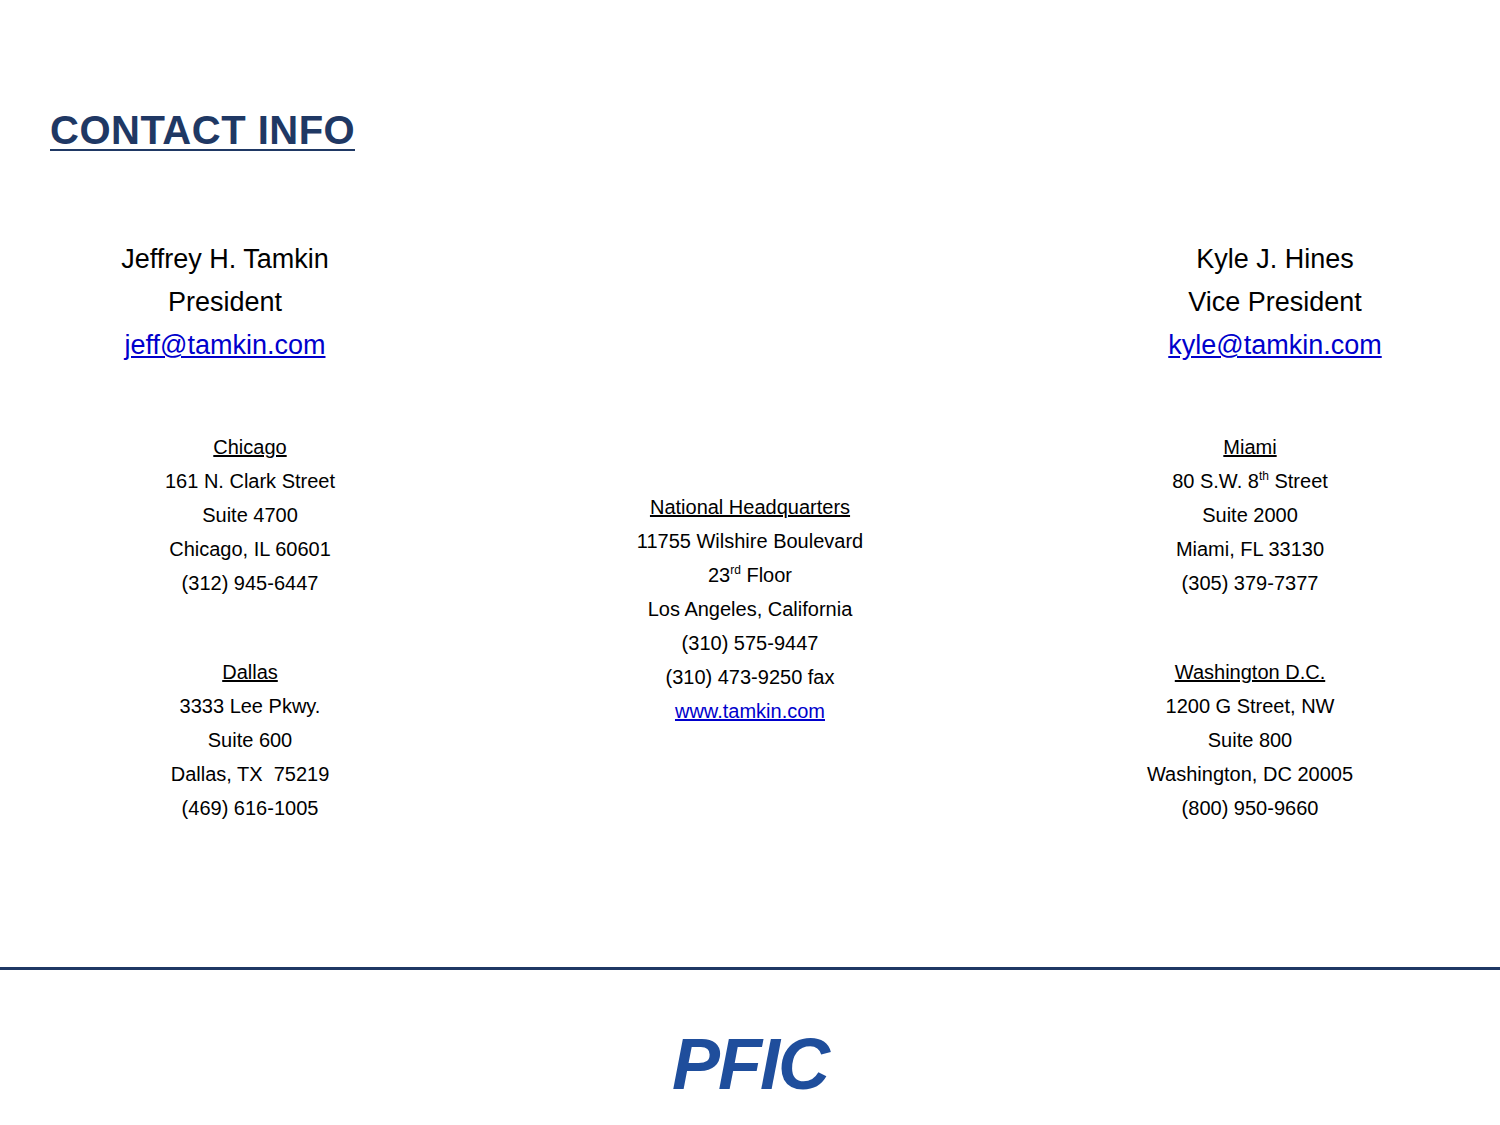CONTACT INFO
Jeffrey H. Tamkin
President
jeff@tamkin.com
Kyle J. Hines
Vice President
kyle@tamkin.com
Chicago
161 N. Clark Street
Suite 4700
Chicago, IL 60601
(312) 945-6447
Dallas
3333 Lee Pkwy.
Suite 600
Dallas, TX 75219
(469) 616-1005
National Headquarters
11755 Wilshire Boulevard
23rd Floor
Los Angeles, California
(310) 575-9447
(310) 473-9250 fax
www.tamkin.com
Miami
80 S.W. 8th Street
Suite 2000
Miami, FL 33130
(305) 379-7377
Washington D.C.
1200 G Street, NW
Suite 800
Washington, DC 20005
(800) 950-9660
PFIC